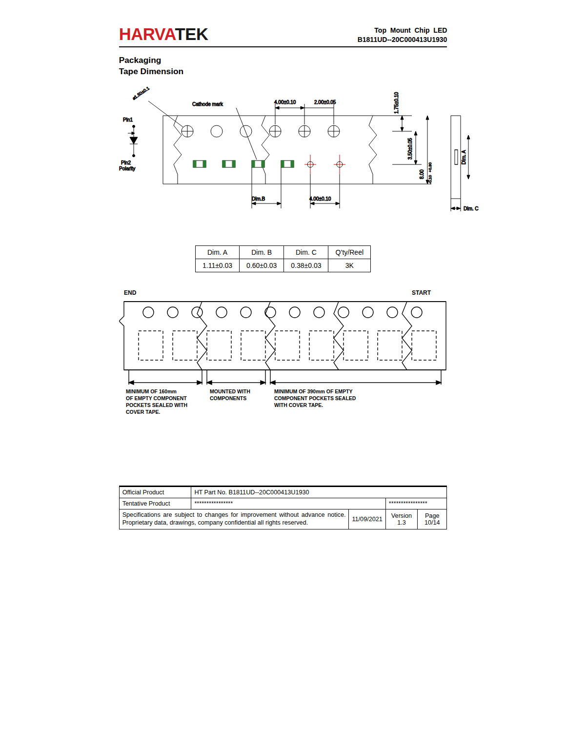HARVATEK
Top Mount Chip LED
B1811UD--20C000413U1930
Packaging
Tape Dimension
Pin1 Pin2 Polarity ⌀1.50±0.1 Cathode mark 4.00±0.10 2.00±0.05 1.75±0.10 3.50±0.05 8.00 +0.30 -0.10 Dim.B 4.00±0.10 Dim. A Dim. C
| Dim. A | Dim. B | Dim. C | Q’ty/Reel |
| --- | --- | --- | --- |
| 1.11±0.03 | 0.60±0.03 | 0.38±0.03 | 3K |
END START MINIMUM OF 160mm OF EMPTY COMPONENT POCKETS SEALED WITH COVER TAPE. MOUNTED WITH COMPONENTS MINIMUM OF 390mm OF EMPTY COMPONENT POCKETS SEALED WITH COVER TAPE.
| Official Product | HT Part No. B1811UD--20C000413U1930 |
| Tentative Product | **************** | **************** |
| Specifications are subject to changes for improvement without advance notice. Proprietary data, drawings, company confidential all rights reserved. | 11/09/2021 | Version 1.3 | Page 10/14 |